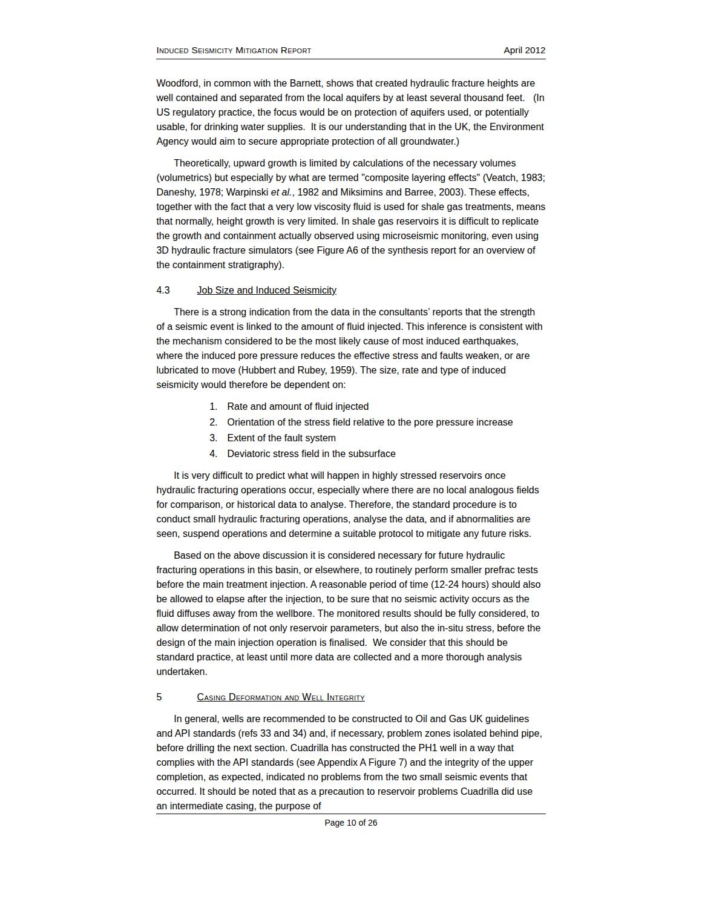Induced Seismicity Mitigation Report
April 2012
Woodford, in common with the Barnett, shows that created hydraulic fracture heights are well contained and separated from the local aquifers by at least several thousand feet. (In US regulatory practice, the focus would be on protection of aquifers used, or potentially usable, for drinking water supplies. It is our understanding that in the UK, the Environment Agency would aim to secure appropriate protection of all groundwater.)
Theoretically, upward growth is limited by calculations of the necessary volumes (volumetrics) but especially by what are termed "composite layering effects" (Veatch, 1983; Daneshy, 1978; Warpinski et al., 1982 and Miksimins and Barree, 2003). These effects, together with the fact that a very low viscosity fluid is used for shale gas treatments, means that normally, height growth is very limited. In shale gas reservoirs it is difficult to replicate the growth and containment actually observed using microseismic monitoring, even using 3D hydraulic fracture simulators (see Figure A6 of the synthesis report for an overview of the containment stratigraphy).
4.3 Job Size and Induced Seismicity
There is a strong indication from the data in the consultants’ reports that the strength of a seismic event is linked to the amount of fluid injected. This inference is consistent with the mechanism considered to be the most likely cause of most induced earthquakes, where the induced pore pressure reduces the effective stress and faults weaken, or are lubricated to move (Hubbert and Rubey, 1959). The size, rate and type of induced seismicity would therefore be dependent on:
Rate and amount of fluid injected
Orientation of the stress field relative to the pore pressure increase
Extent of the fault system
Deviatoric stress field in the subsurface
It is very difficult to predict what will happen in highly stressed reservoirs once hydraulic fracturing operations occur, especially where there are no local analogous fields for comparison, or historical data to analyse. Therefore, the standard procedure is to conduct small hydraulic fracturing operations, analyse the data, and if abnormalities are seen, suspend operations and determine a suitable protocol to mitigate any future risks.
Based on the above discussion it is considered necessary for future hydraulic fracturing operations in this basin, or elsewhere, to routinely perform smaller prefrac tests before the main treatment injection. A reasonable period of time (12-24 hours) should also be allowed to elapse after the injection, to be sure that no seismic activity occurs as the fluid diffuses away from the wellbore. The monitored results should be fully considered, to allow determination of not only reservoir parameters, but also the in-situ stress, before the design of the main injection operation is finalised. We consider that this should be standard practice, at least until more data are collected and a more thorough analysis undertaken.
5 Casing Deformation and Well Integrity
In general, wells are recommended to be constructed to Oil and Gas UK guidelines and API standards (refs 33 and 34) and, if necessary, problem zones isolated behind pipe, before drilling the next section. Cuadrilla has constructed the PH1 well in a way that complies with the API standards (see Appendix A Figure 7) and the integrity of the upper completion, as expected, indicated no problems from the two small seismic events that occurred. It should be noted that as a precaution to reservoir problems Cuadrilla did use an intermediate casing, the purpose of
Page 10 of 26